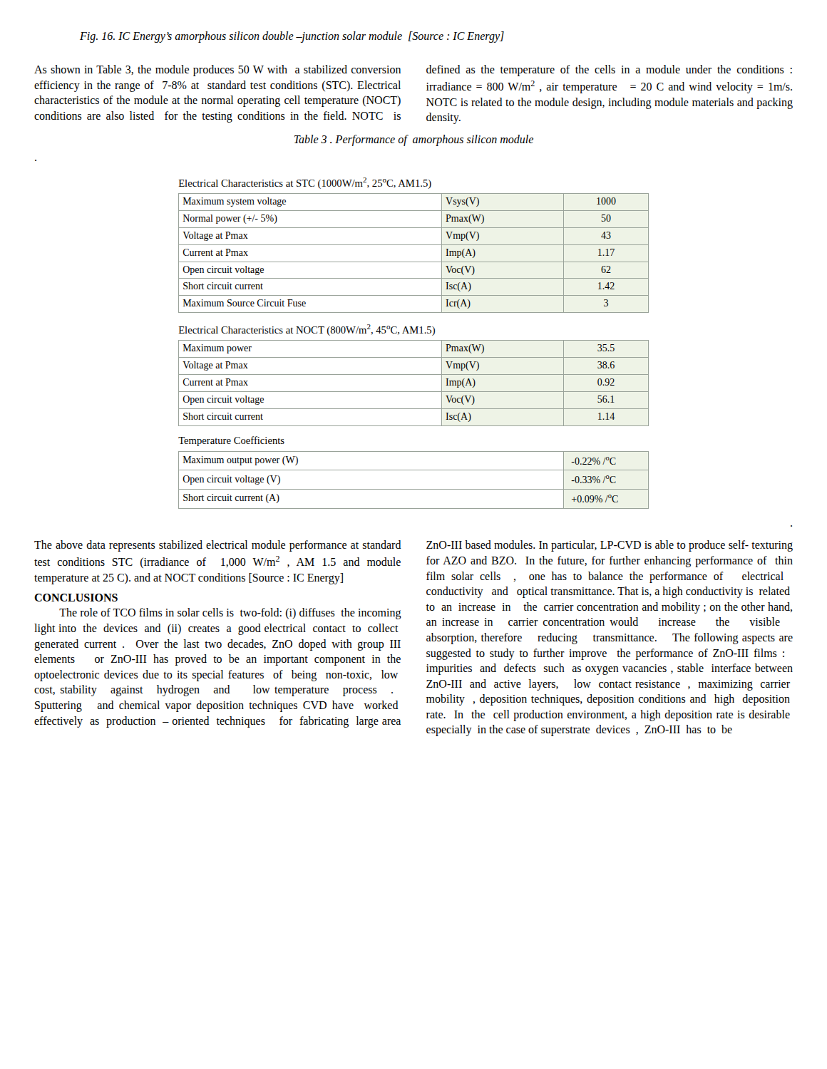Fig. 16. IC Energy’s amorphous silicon double –junction solar module [Source : IC Energy]
As shown in Table 3, the module produces 50 W with a stabilized conversion efficiency in the range of 7-8% at standard test conditions (STC). Electrical characteristics of the module at the normal operating cell temperature (NOCT) conditions are also listed for the testing conditions in the field. NOTC is defined as the temperature of the cells in a module under the conditions : irradiance = 800 W/m2 , air temperature = 20 C and wind velocity = 1m/s. NOTC is related to the module design, including module materials and packing density.
Table 3 . Performance of amorphous silicon module
.
Electrical Characteristics at STC (1000W/m2, 25oC, AM1.5)
| Maximum system voltage | Vsys(V) | 1000 |
| Normal power (+/- 5%) | Pmax(W) | 50 |
| Voltage at Pmax | Vmp(V) | 43 |
| Current at Pmax | Imp(A) | 1.17 |
| Open circuit voltage | Voc(V) | 62 |
| Short circuit current | Isc(A) | 1.42 |
| Maximum Source Circuit Fuse | Icr(A) | 3 |
Electrical Characteristics at NOCT (800W/m2, 45oC, AM1.5)
| Maximum power | Pmax(W) | 35.5 |
| Voltage at Pmax | Vmp(V) | 38.6 |
| Current at Pmax | Imp(A) | 0.92 |
| Open circuit voltage | Voc(V) | 56.1 |
| Short circuit current | Isc(A) | 1.14 |
Temperature Coefficients
| Maximum output power (W) | -0.22% / o C |
| Open circuit voltage (V) | -0.33% / o C |
| Short circuit current (A) | +0.09% / o C |
.
The above data represents stabilized electrical module performance at standard test conditions STC (irradiance of 1,000 W/m2 , AM 1.5 and module temperature at 25 C). and at NOCT conditions [Source : IC Energy]
Conclusions
The role of TCO films in solar cells is two-fold: (i) diffuses the incoming light into the devices and (ii) creates a good electrical contact to collect generated current . Over the last two decades, ZnO doped with group III elements or ZnO-III has proved to be an important component in the optoelectronic devices due to its special features of being non-toxic, low cost, stability against hydrogen and low temperature process . Sputtering and chemical vapor deposition techniques CVD have worked effectively as production – oriented techniques for fabricating large area ZnO-III based modules. In particular, LP-CVD is able to produce self- texturing for AZO and BZO. In the future, for further enhancing performance of thin film solar cells , one has to balance the performance of electrical conductivity and optical transmittance. That is, a high conductivity is related to an increase in the carrier concentration and mobility ; on the other hand, an increase in carrier concentration would increase the visible absorption, therefore reducing transmittance. The following aspects are suggested to study to further improve the performance of ZnO-III films : impurities and defects such as oxygen vacancies , stable interface between ZnO-III and active layers, low contact resistance , maximizing carrier mobility , deposition techniques, deposition conditions and high deposition rate. In the cell production environment, a high deposition rate is desirable especially in the case of superstrate devices , ZnO-III has to be